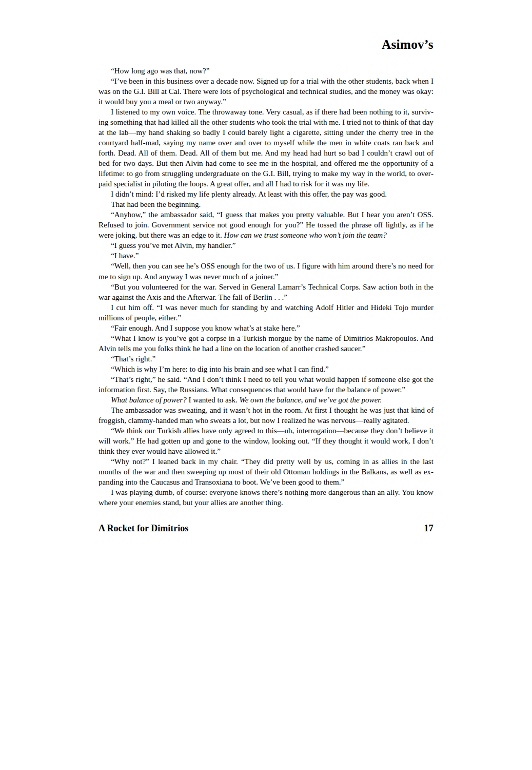Asimov’s
“How long ago was that, now?”
“I’ve been in this business over a decade now. Signed up for a trial with the other students, back when I was on the G.I. Bill at Cal. There were lots of psychological and technical studies, and the money was okay: it would buy you a meal or two anyway.”
I listened to my own voice. The throwaway tone. Very casual, as if there had been nothing to it, surviving something that had killed all the other students who took the trial with me. I tried not to think of that day at the lab—my hand shaking so badly I could barely light a cigarette, sitting under the cherry tree in the courtyard half-mad, saying my name over and over to myself while the men in white coats ran back and forth. Dead. All of them. Dead. All of them but me. And my head had hurt so bad I couldn’t crawl out of bed for two days. But then Alvin had come to see me in the hospital, and offered me the opportunity of a lifetime: to go from struggling undergraduate on the G.I. Bill, trying to make my way in the world, to overpaid specialist in piloting the loops. A great offer, and all I had to risk for it was my life.
I didn’t mind: I’d risked my life plenty already. At least with this offer, the pay was good.
That had been the beginning.
“Anyhow,” the ambassador said, “I guess that makes you pretty valuable. But I hear you aren’t OSS. Refused to join. Government service not good enough for you?” He tossed the phrase off lightly, as if he were joking, but there was an edge to it. How can we trust someone who won’t join the team?
“I guess you’ve met Alvin, my handler.”
“I have.”
“Well, then you can see he’s OSS enough for the two of us. I figure with him around there’s no need for me to sign up. And anyway I was never much of a joiner.”
“But you volunteered for the war. Served in General Lamarr’s Technical Corps. Saw action both in the war against the Axis and the Afterwar. The fall of Berlin . . .”
I cut him off. “I was never much for standing by and watching Adolf Hitler and Hideki Tojo murder millions of people, either.”
“Fair enough. And I suppose you know what’s at stake here.”
“What I know is you’ve got a corpse in a Turkish morgue by the name of Dimitrios Makropoulos. And Alvin tells me you folks think he had a line on the location of another crashed saucer.”
“That’s right.”
“Which is why I’m here: to dig into his brain and see what I can find.”
“That’s right,” he said. “And I don’t think I need to tell you what would happen if someone else got the information first. Say, the Russians. What consequences that would have for the balance of power.”
What balance of power? I wanted to ask. We own the balance, and we’ve got the power.
The ambassador was sweating, and it wasn’t hot in the room. At first I thought he was just that kind of froggish, clammy-handed man who sweats a lot, but now I realized he was nervous—really agitated.
“We think our Turkish allies have only agreed to this—uh, interrogation—because they don’t believe it will work.” He had gotten up and gone to the window, looking out. “If they thought it would work, I don’t think they ever would have allowed it.”
“Why not?” I leaned back in my chair. “They did pretty well by us, coming in as allies in the last months of the war and then sweeping up most of their old Ottoman holdings in the Balkans, as well as expanding into the Caucasus and Transoxiana to boot. We’ve been good to them.”
I was playing dumb, of course: everyone knows there’s nothing more dangerous than an ally. You know where your enemies stand, but your allies are another thing.
A Rocket for Dimitrios 17